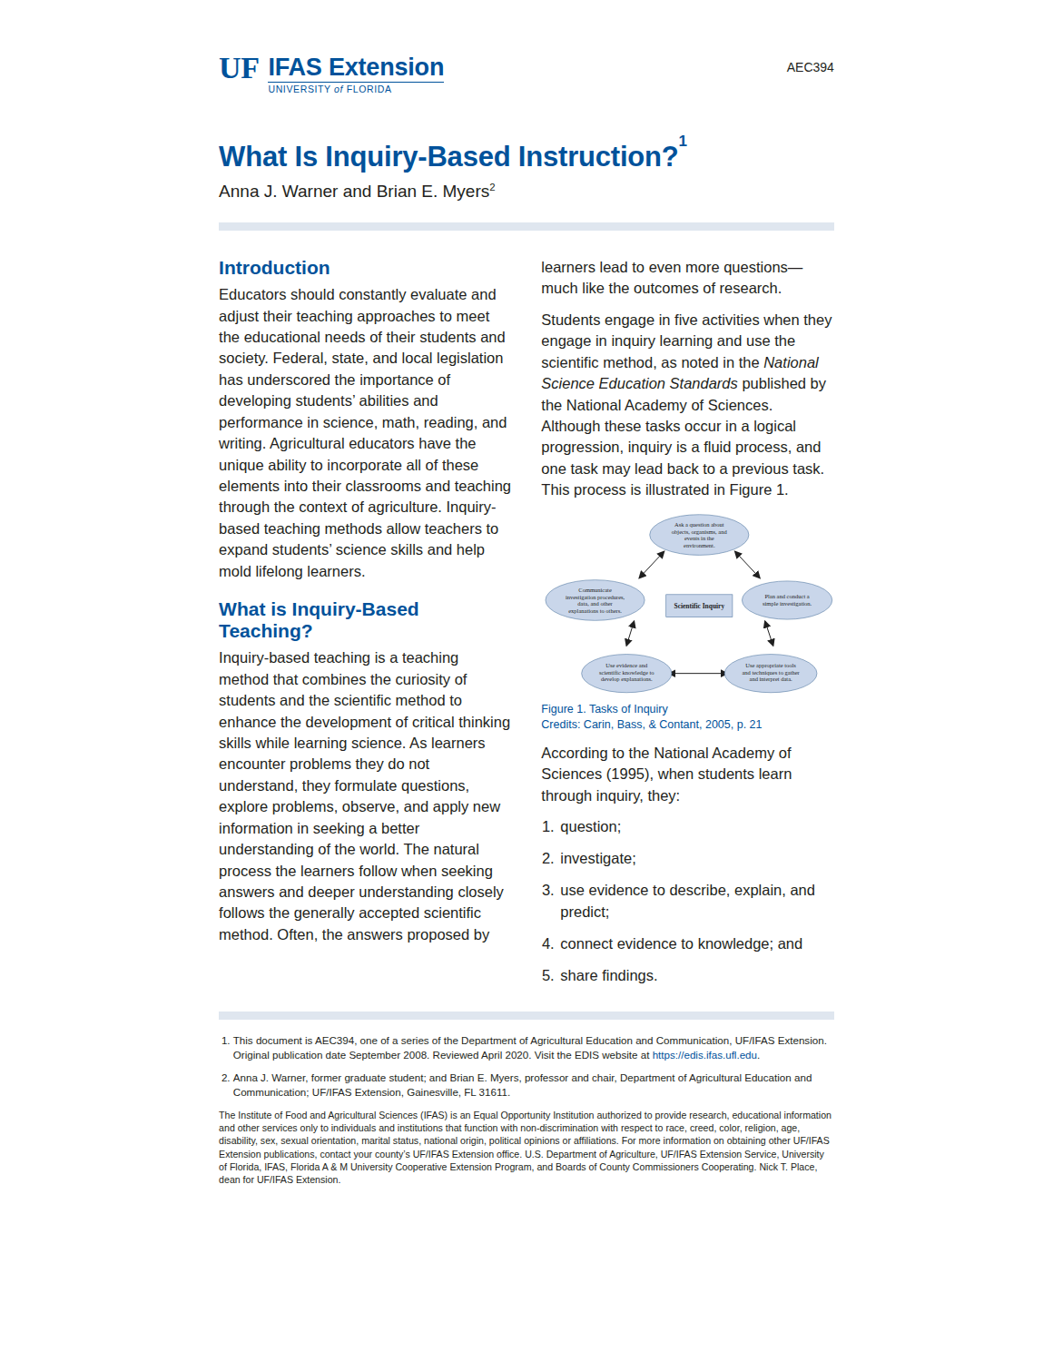UF
IFAS Extension
UNIVERSITY of FLORIDA
AEC394
What Is Inquiry-Based Instruction?1
Anna J. Warner and Brian E. Myers2
Introduction
Educators should constantly evaluate and adjust their teaching approaches to meet the educational needs of their students and society. Federal, state, and local legislation has underscored the importance of developing students’ abilities and performance in science, math, reading, and writing. Agricultural educators have the unique ability to incorporate all of these elements into their classrooms and teaching through the context of agriculture. Inquiry-based teaching methods allow teachers to expand students’ science skills and help mold lifelong learners.
What is Inquiry-Based Teaching?
Inquiry-based teaching is a teaching method that combines the curiosity of students and the scientific method to enhance the development of critical thinking skills while learning science. As learners encounter problems they do not understand, they formulate questions, explore problems, observe, and apply new information in seeking a better understanding of the world. The natural process the learners follow when seeking answers and deeper understanding closely follows the generally accepted scientific method. Often, the answers proposed by learners lead to even more questions—much like the outcomes of research.
Students engage in five activities when they engage in inquiry learning and use the scientific method, as noted in the National Science Education Standards published by the National Academy of Sciences. Although these tasks occur in a logical progression, inquiry is a fluid process, and one task may lead back to a previous task. This process is illustrated in Figure 1.
Ask a question about objects, organisms, and events in the environment. Plan and conduct a simple investigation. Communicate investigation procedures, data, and other explanations to others. Use evidence and scientific knowledge to develop explanations. Use appropriate tools and techniques to gather and interpret data. Scientific Inquiry
Figure 1. Tasks of Inquiry
Credits: Carin, Bass, & Contant, 2005, p. 21
According to the National Academy of Sciences (1995), when students learn through inquiry, they:
question;
investigate;
use evidence to describe, explain, and predict;
connect evidence to knowledge; and
share findings.
This document is AEC394, one of a series of the Department of Agricultural Education and Communication, UF/IFAS Extension. Original publication date September 2008. Reviewed April 2020. Visit the EDIS website at https://edis.ifas.ufl.edu.
Anna J. Warner, former graduate student; and Brian E. Myers, professor and chair, Department of Agricultural Education and Communication; UF/IFAS Extension, Gainesville, FL 31611.
The Institute of Food and Agricultural Sciences (IFAS) is an Equal Opportunity Institution authorized to provide research, educational information and other services only to individuals and institutions that function with non-discrimination with respect to race, creed, color, religion, age, disability, sex, sexual orientation, marital status, national origin, political opinions or affiliations. For more information on obtaining other UF/IFAS Extension publications, contact your county’s UF/IFAS Extension office. U.S. Department of Agriculture, UF/IFAS Extension Service, University of Florida, IFAS, Florida A & M University Cooperative Extension Program, and Boards of County Commissioners Cooperating. Nick T. Place, dean for UF/IFAS Extension.